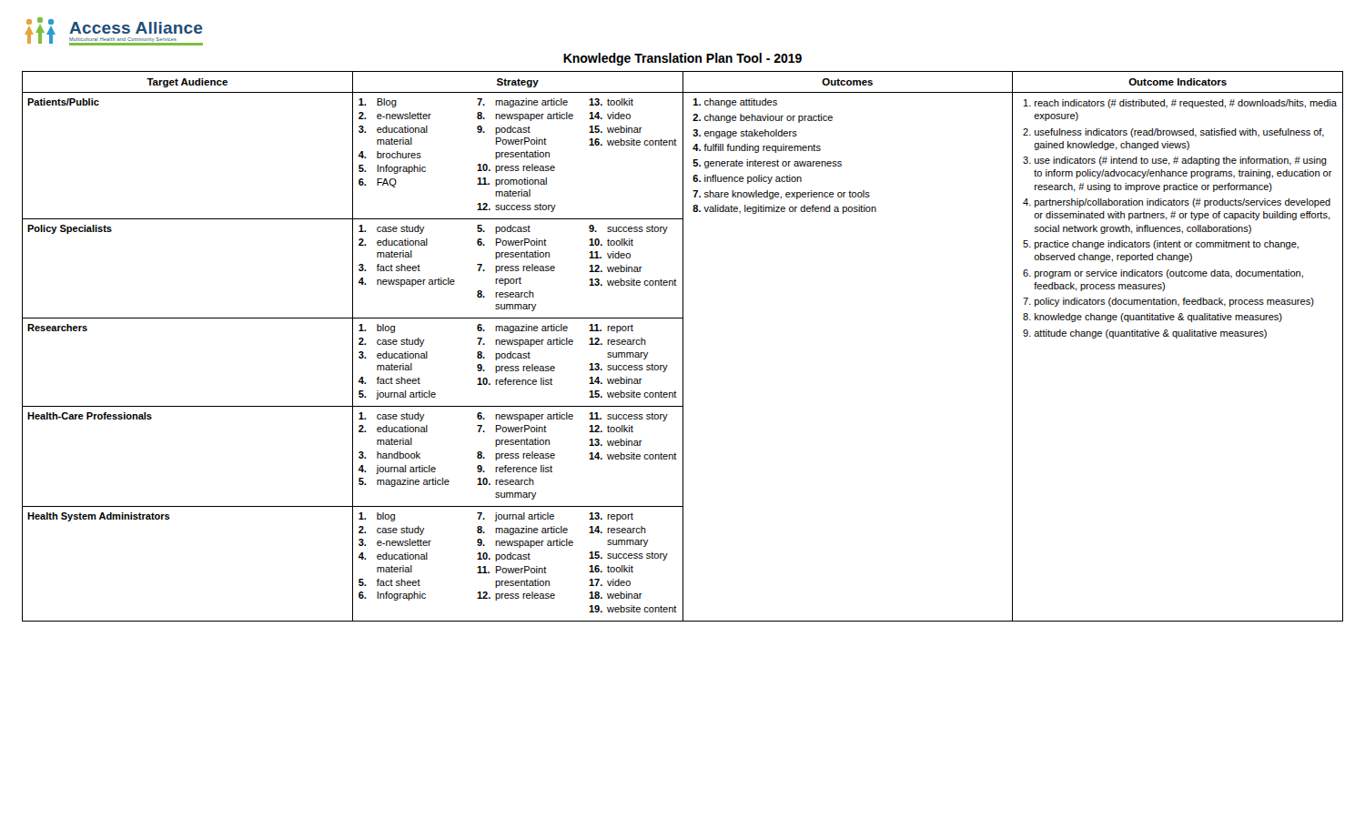Access Alliance
Multicultural Health and Community Services
Knowledge Translation Plan Tool - 2019
| Target Audience | Strategy | Outcomes | Outcome Indicators |
| --- | --- | --- | --- |
| Patients/Public | 1. Blog 2. e-newsletter 3. educational material 4. brochures 5. Infographic 6. FAQ 7. magazine article 8. newspaper article 9. podcast PowerPoint presentation 10. press release 11. promotional material 12. success story 13. toolkit 14. video 15. webinar 16. website content | change attitudes change behaviour or practice engage stakeholders fulfill funding requirements generate interest or awareness influence policy action share knowledge, experience or tools validate, legitimize or defend a position | reach indicators (# distributed, # requested, # downloads/hits, media exposure) usefulness indicators (read/browsed, satisfied with, usefulness of, gained knowledge, changed views) use indicators (# intend to use, # adapting the information, # using to inform policy/advocacy/enhance programs, training, education or research, # using to improve practice or performance) partnership/collaboration indicators (# products/services developed or disseminated with partners, # or type of capacity building efforts, social network growth, influences, collaborations) practice change indicators (intent or commitment to change, observed change, reported change) program or service indicators (outcome data, documentation, feedback, process measures) policy indicators (documentation, feedback, process measures) knowledge change (quantitative & qualitative measures) attitude change (quantitative & qualitative measures) |
| Policy Specialists | 1. case study 2. educational material 3. fact sheet 4. newspaper article 5. podcast 6. PowerPoint presentation 7. press release report 8. research summary 9. success story 10. toolkit 11. video 12. webinar 13. website content |
| Researchers | 1. blog 2. case study 3. educational material 4. fact sheet 5. journal article 6. magazine article 7. newspaper article 8. podcast 9. press release 10. reference list 11. report 12. research summary 13. success story 14. webinar 15. website content |
| Health-Care Professionals | 1. case study 2. educational material 3. handbook 4. journal article 5. magazine article 6. newspaper article 7. PowerPoint presentation 8. press release 9. reference list 10. research summary 11. success story 12. toolkit 13. webinar 14. website content |
| Health System Administrators | 1. blog 2. case study 3. e-newsletter 4. educational material 5. fact sheet 6. Infographic 7. journal article 8. magazine article 9. newspaper article 10. podcast 11. PowerPoint presentation 12. press release 13. report 14. research summary 15. success story 16. toolkit 17. video 18. webinar 19. website content |